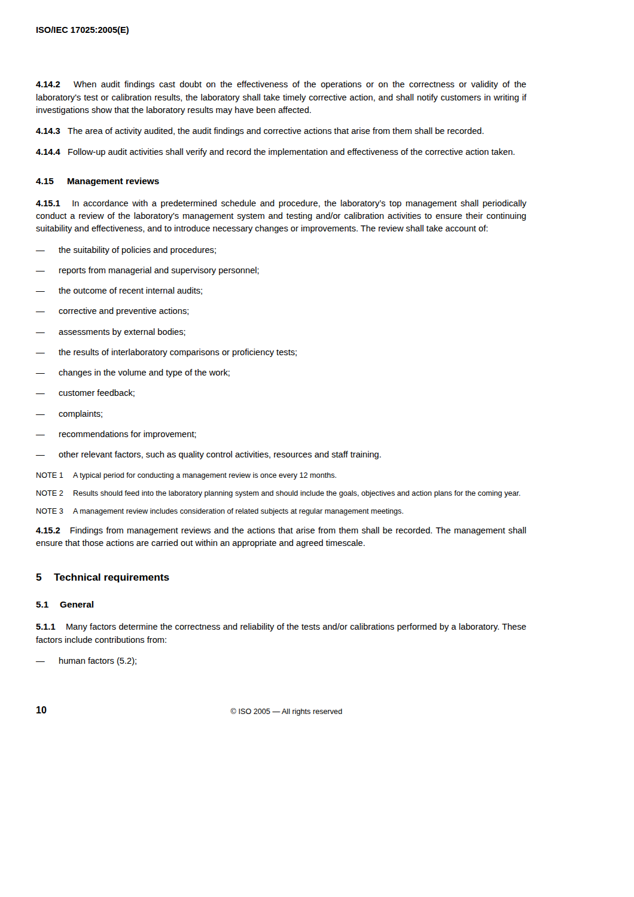ISO/IEC 17025:2005(E)
4.14.2 When audit findings cast doubt on the effectiveness of the operations or on the correctness or validity of the laboratory's test or calibration results, the laboratory shall take timely corrective action, and shall notify customers in writing if investigations show that the laboratory results may have been affected.
4.14.3 The area of activity audited, the audit findings and corrective actions that arise from them shall be recorded.
4.14.4 Follow-up audit activities shall verify and record the implementation and effectiveness of the corrective action taken.
4.15 Management reviews
4.15.1 In accordance with a predetermined schedule and procedure, the laboratory’s top management shall periodically conduct a review of the laboratory's management system and testing and/or calibration activities to ensure their continuing suitability and effectiveness, and to introduce necessary changes or improvements. The review shall take account of:
the suitability of policies and procedures;
reports from managerial and supervisory personnel;
the outcome of recent internal audits;
corrective and preventive actions;
assessments by external bodies;
the results of interlaboratory comparisons or proficiency tests;
changes in the volume and type of the work;
customer feedback;
complaints;
recommendations for improvement;
other relevant factors, such as quality control activities, resources and staff training.
NOTE 1 A typical period for conducting a management review is once every 12 months.
NOTE 2 Results should feed into the laboratory planning system and should include the goals, objectives and action plans for the coming year.
NOTE 3 A management review includes consideration of related subjects at regular management meetings.
4.15.2 Findings from management reviews and the actions that arise from them shall be recorded. The management shall ensure that those actions are carried out within an appropriate and agreed timescale.
5 Technical requirements
5.1 General
5.1.1 Many factors determine the correctness and reliability of the tests and/or calibrations performed by a laboratory. These factors include contributions from:
human factors (5.2);
10 © ISO 2005 — All rights reserved